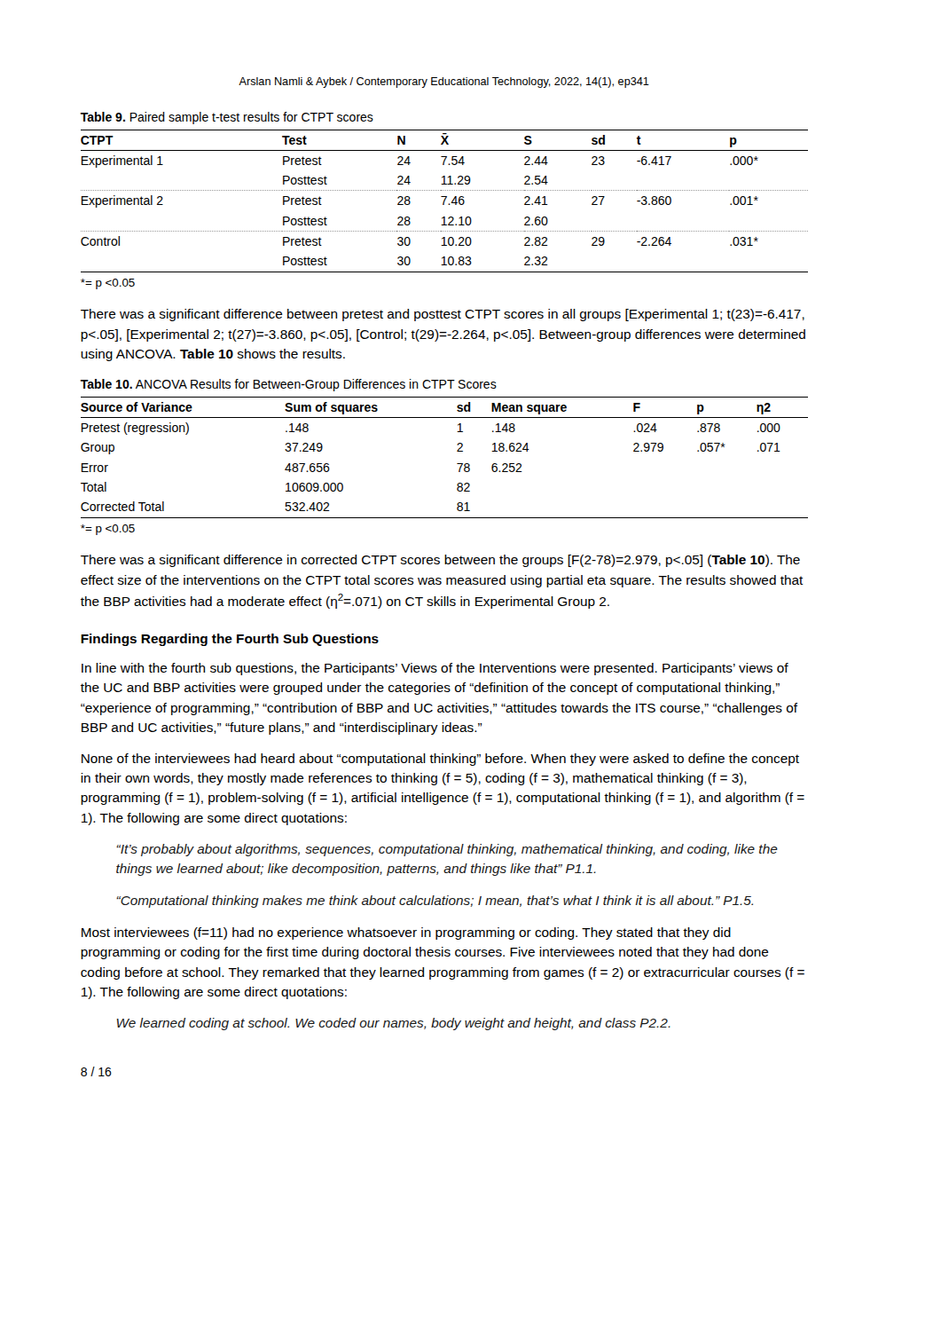Arslan Namli & Aybek / Contemporary Educational Technology, 2022, 14(1), ep341
Table 9. Paired sample t-test results for CTPT scores
| CTPT | Test | N | X̄ | S | sd | t | p |
| --- | --- | --- | --- | --- | --- | --- | --- |
| Experimental 1 | Pretest | 24 | 7.54 | 2.44 | 23 | -6.417 | .000* |
| | Posttest | 24 | 11.29 | 2.54 | | | |
| Experimental 2 | Pretest | 28 | 7.46 | 2.41 | 27 | -3.860 | .001* |
| | Posttest | 28 | 12.10 | 2.60 | | | |
| Control | Pretest | 30 | 10.20 | 2.82 | 29 | -2.264 | .031* |
| | Posttest | 30 | 10.83 | 2.32 | | | |
*= p <0.05
There was a significant difference between pretest and posttest CTPT scores in all groups [Experimental 1; t(23)=-6.417, p<.05], [Experimental 2; t(27)=-3.860, p<.05], [Control; t(29)=-2.264, p<.05]. Between-group differences were determined using ANCOVA. Table 10 shows the results.
Table 10. ANCOVA Results for Between-Group Differences in CTPT Scores
| Source of Variance | Sum of squares | sd | Mean square | F | p | η2 |
| --- | --- | --- | --- | --- | --- | --- |
| Pretest (regression) | .148 | 1 | .148 | .024 | .878 | .000 |
| Group | 37.249 | 2 | 18.624 | 2.979 | .057* | .071 |
| Error | 487.656 | 78 | 6.252 | | | |
| Total | 10609.000 | 82 | | | | |
| Corrected Total | 532.402 | 81 | | | | |
*= p <0.05
There was a significant difference in corrected CTPT scores between the groups [F(2-78)=2.979, p<.05] (Table 10). The effect size of the interventions on the CTPT total scores was measured using partial eta square. The results showed that the BBP activities had a moderate effect (η2=.071) on CT skills in Experimental Group 2.
Findings Regarding the Fourth Sub Questions
In line with the fourth sub questions, the Participants’ Views of the Interventions were presented. Participants’ views of the UC and BBP activities were grouped under the categories of “definition of the concept of computational thinking,” “experience of programming,” “contribution of BBP and UC activities,” “attitudes towards the ITS course,” “challenges of BBP and UC activities,” “future plans,” and “interdisciplinary ideas.”
None of the interviewees had heard about “computational thinking” before. When they were asked to define the concept in their own words, they mostly made references to thinking (f = 5), coding (f = 3), mathematical thinking (f = 3), programming (f = 1), problem-solving (f = 1), artificial intelligence (f = 1), computational thinking (f = 1), and algorithm (f = 1). The following are some direct quotations:
“It’s probably about algorithms, sequences, computational thinking, mathematical thinking, and coding, like the things we learned about; like decomposition, patterns, and things like that” P1.1.
“Computational thinking makes me think about calculations; I mean, that’s what I think it is all about.” P1.5.
Most interviewees (f=11) had no experience whatsoever in programming or coding. They stated that they did programming or coding for the first time during doctoral thesis courses. Five interviewees noted that they had done coding before at school. They remarked that they learned programming from games (f = 2) or extracurricular courses (f = 1). The following are some direct quotations:
We learned coding at school. We coded our names, body weight and height, and class P2.2.
8 / 16